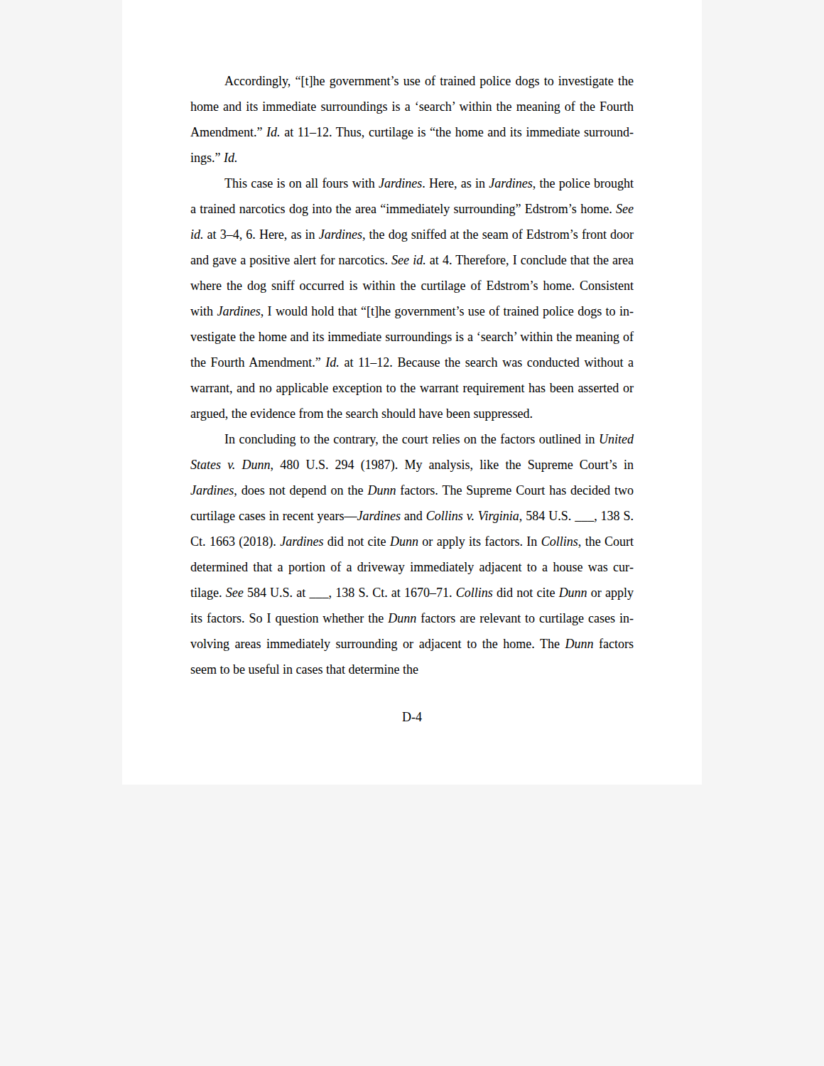Accordingly, “[t]he government’s use of trained police dogs to investigate the home and its immediate surroundings is a ‘search’ within the meaning of the Fourth Amendment.” Id. at 11–12. Thus, curtilage is “the home and its immediate surroundings.” Id.
This case is on all fours with Jardines. Here, as in Jardines, the police brought a trained narcotics dog into the area “immediately surrounding” Edstrom’s home. See id. at 3–4, 6. Here, as in Jardines, the dog sniffed at the seam of Edstrom’s front door and gave a positive alert for narcotics. See id. at 4. Therefore, I conclude that the area where the dog sniff occurred is within the curtilage of Edstrom’s home. Consistent with Jardines, I would hold that “[t]he government’s use of trained police dogs to investigate the home and its immediate surroundings is a ‘search’ within the meaning of the Fourth Amendment.” Id. at 11–12. Because the search was conducted without a warrant, and no applicable exception to the warrant requirement has been asserted or argued, the evidence from the search should have been suppressed.
In concluding to the contrary, the court relies on the factors outlined in United States v. Dunn, 480 U.S. 294 (1987). My analysis, like the Supreme Court’s in Jardines, does not depend on the Dunn factors. The Supreme Court has decided two curtilage cases in recent years—Jardines and Collins v. Virginia, 584 U.S. ___, 138 S. Ct. 1663 (2018). Jardines did not cite Dunn or apply its factors. In Collins, the Court determined that a portion of a driveway immediately adjacent to a house was curtilage. See 584 U.S. at ___, 138 S. Ct. at 1670–71. Collins did not cite Dunn or apply its factors. So I question whether the Dunn factors are relevant to curtilage cases involving areas immediately surrounding or adjacent to the home. The Dunn factors seem to be useful in cases that determine the
D-4